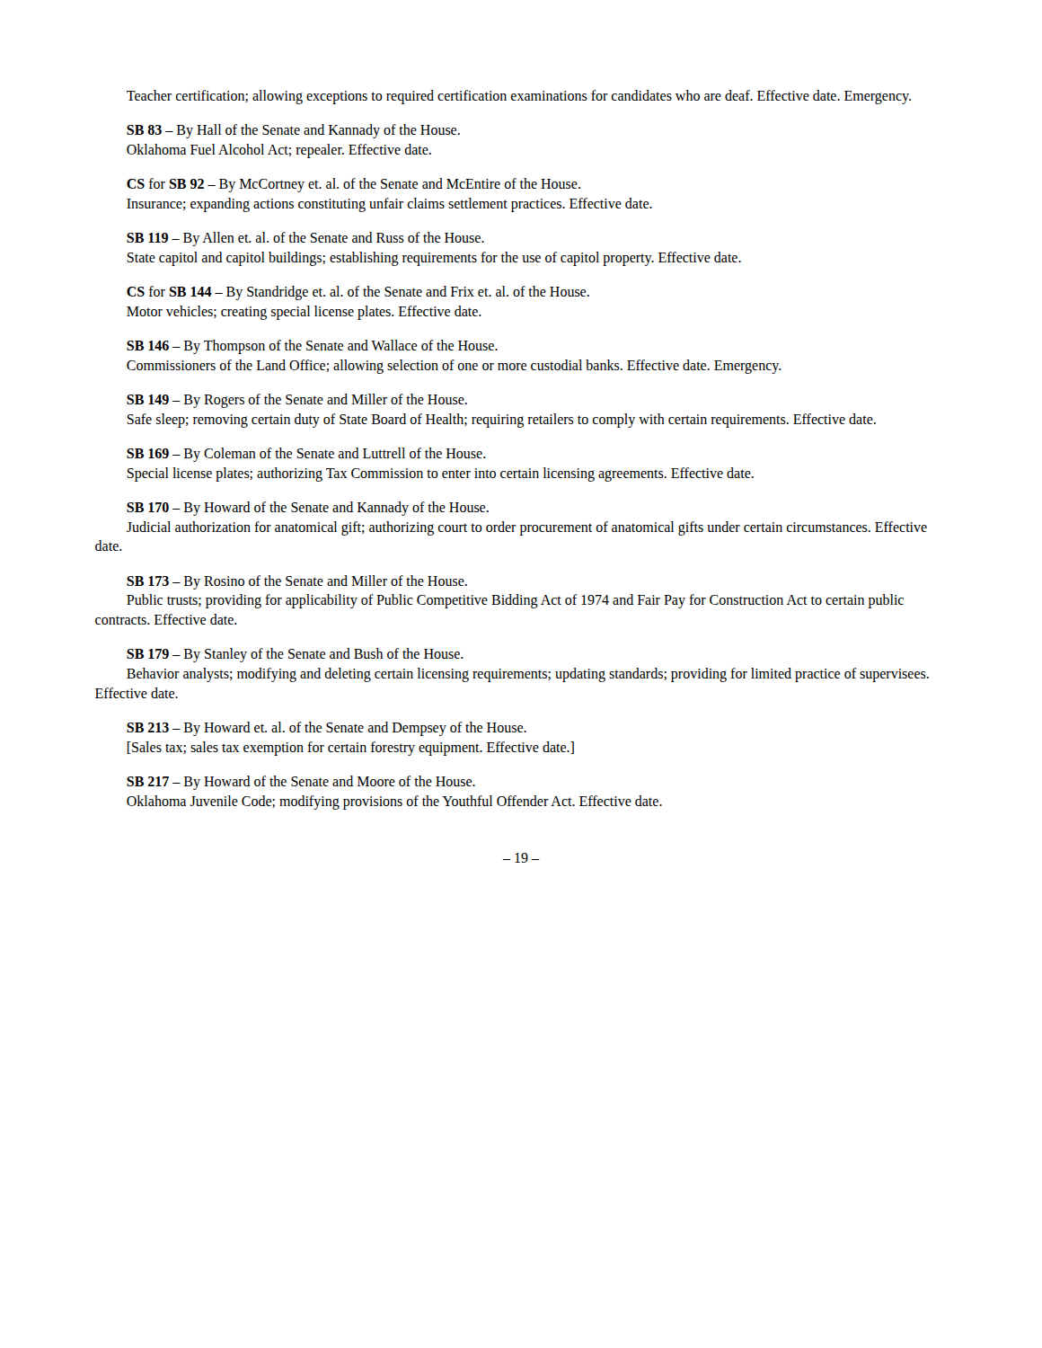Teacher certification; allowing exceptions to required certification examinations for candidates who are deaf. Effective date. Emergency.
SB 83 – By Hall of the Senate and Kannady of the House.
Oklahoma Fuel Alcohol Act; repealer. Effective date.
CS for SB 92 – By McCortney et. al. of the Senate and McEntire of the House.
Insurance; expanding actions constituting unfair claims settlement practices. Effective date.
SB 119 – By Allen et. al. of the Senate and Russ of the House.
State capitol and capitol buildings; establishing requirements for the use of capitol property. Effective date.
CS for SB 144 – By Standridge et. al. of the Senate and Frix et. al. of the House.
Motor vehicles; creating special license plates. Effective date.
SB 146 – By Thompson of the Senate and Wallace of the House.
Commissioners of the Land Office; allowing selection of one or more custodial banks. Effective date. Emergency.
SB 149 – By Rogers of the Senate and Miller of the House.
Safe sleep; removing certain duty of State Board of Health; requiring retailers to comply with certain requirements. Effective date.
SB 169 – By Coleman of the Senate and Luttrell of the House.
Special license plates; authorizing Tax Commission to enter into certain licensing agreements. Effective date.
SB 170 – By Howard of the Senate and Kannady of the House.
Judicial authorization for anatomical gift; authorizing court to order procurement of anatomical gifts under certain circumstances. Effective date.
SB 173 – By Rosino of the Senate and Miller of the House.
Public trusts; providing for applicability of Public Competitive Bidding Act of 1974 and Fair Pay for Construction Act to certain public contracts. Effective date.
SB 179 – By Stanley of the Senate and Bush of the House.
Behavior analysts; modifying and deleting certain licensing requirements; updating standards; providing for limited practice of supervisees. Effective date.
SB 213 – By Howard et. al. of the Senate and Dempsey of the House.
[Sales tax; sales tax exemption for certain forestry equipment. Effective date.]
SB 217 – By Howard of the Senate and Moore of the House.
Oklahoma Juvenile Code; modifying provisions of the Youthful Offender Act. Effective date.
– 19 –